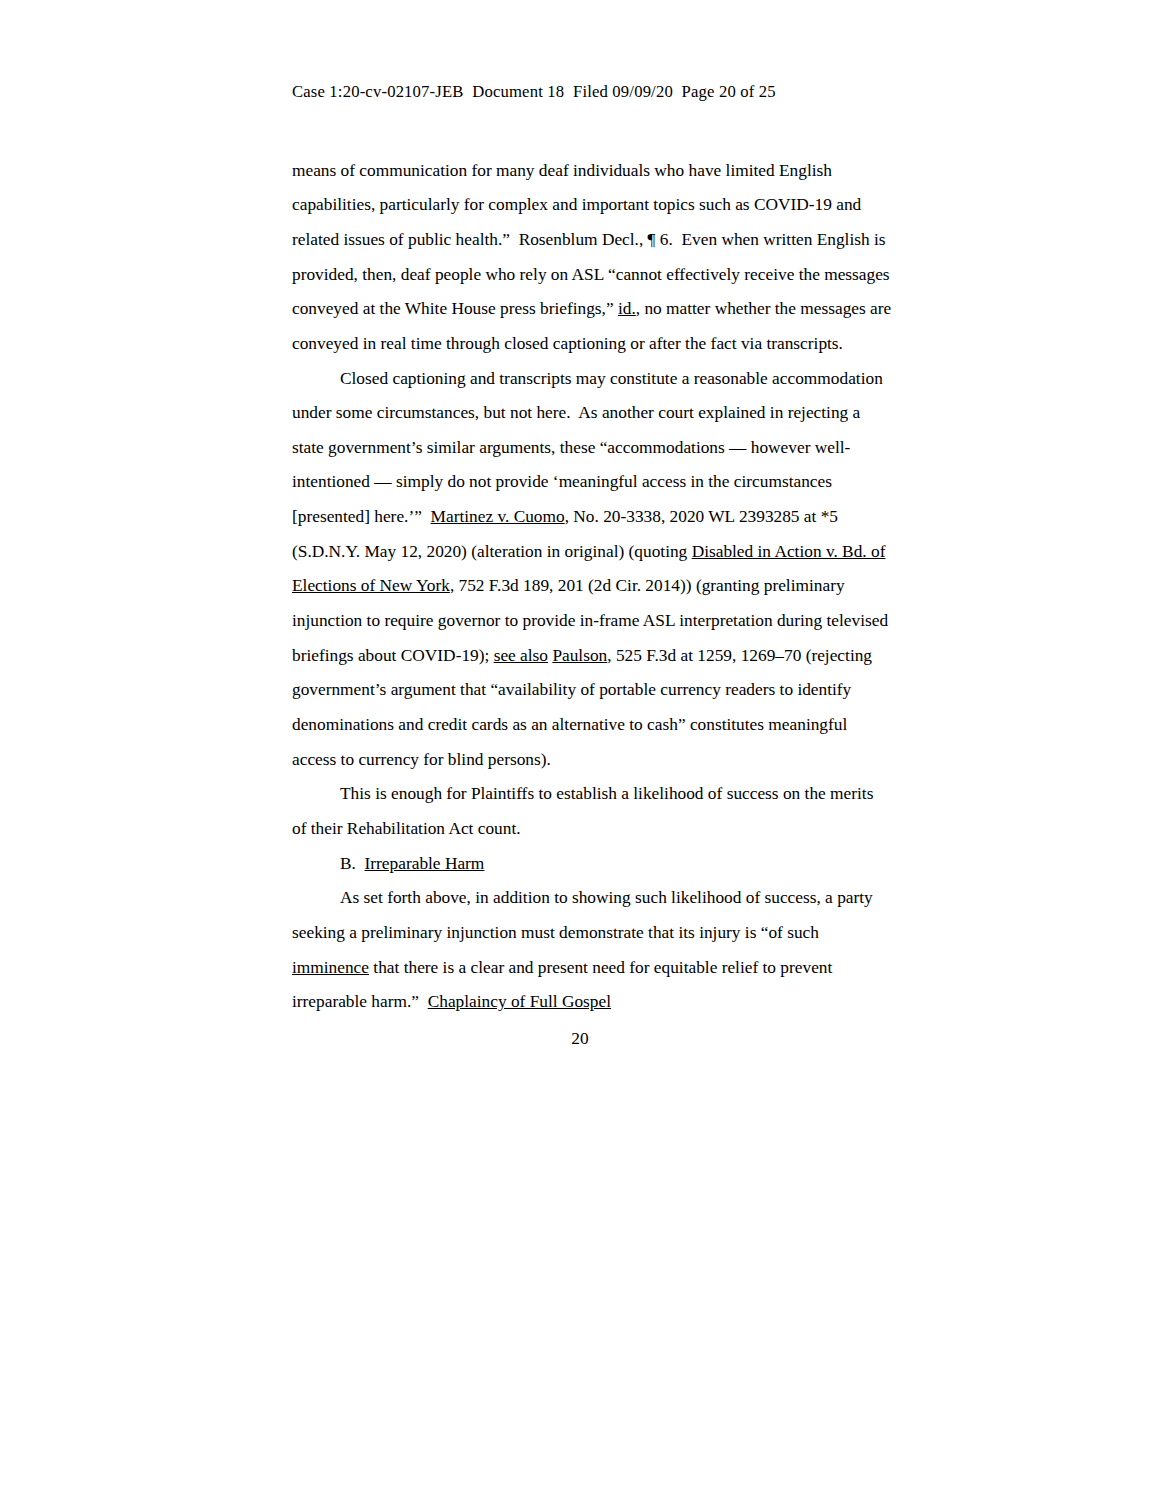Case 1:20-cv-02107-JEB Document 18 Filed 09/09/20 Page 20 of 25
means of communication for many deaf individuals who have limited English capabilities, particularly for complex and important topics such as COVID-19 and related issues of public health.” Rosenblum Decl., ¶ 6. Even when written English is provided, then, deaf people who rely on ASL “cannot effectively receive the messages conveyed at the White House press briefings,” id., no matter whether the messages are conveyed in real time through closed captioning or after the fact via transcripts.
Closed captioning and transcripts may constitute a reasonable accommodation under some circumstances, but not here. As another court explained in rejecting a state government’s similar arguments, these “accommodations — however well-intentioned — simply do not provide ‘meaningful access in the circumstances [presented] here.’” Martinez v. Cuomo, No. 20-3338, 2020 WL 2393285 at *5 (S.D.N.Y. May 12, 2020) (alteration in original) (quoting Disabled in Action v. Bd. of Elections of New York, 752 F.3d 189, 201 (2d Cir. 2014)) (granting preliminary injunction to require governor to provide in-frame ASL interpretation during televised briefings about COVID-19); see also Paulson, 525 F.3d at 1259, 1269–70 (rejecting government’s argument that “availability of portable currency readers to identify denominations and credit cards as an alternative to cash” constitutes meaningful access to currency for blind persons).
This is enough for Plaintiffs to establish a likelihood of success on the merits of their Rehabilitation Act count.
B. Irreparable Harm
As set forth above, in addition to showing such likelihood of success, a party seeking a preliminary injunction must demonstrate that its injury is “of such imminence that there is a clear and present need for equitable relief to prevent irreparable harm.” Chaplaincy of Full Gospel
20